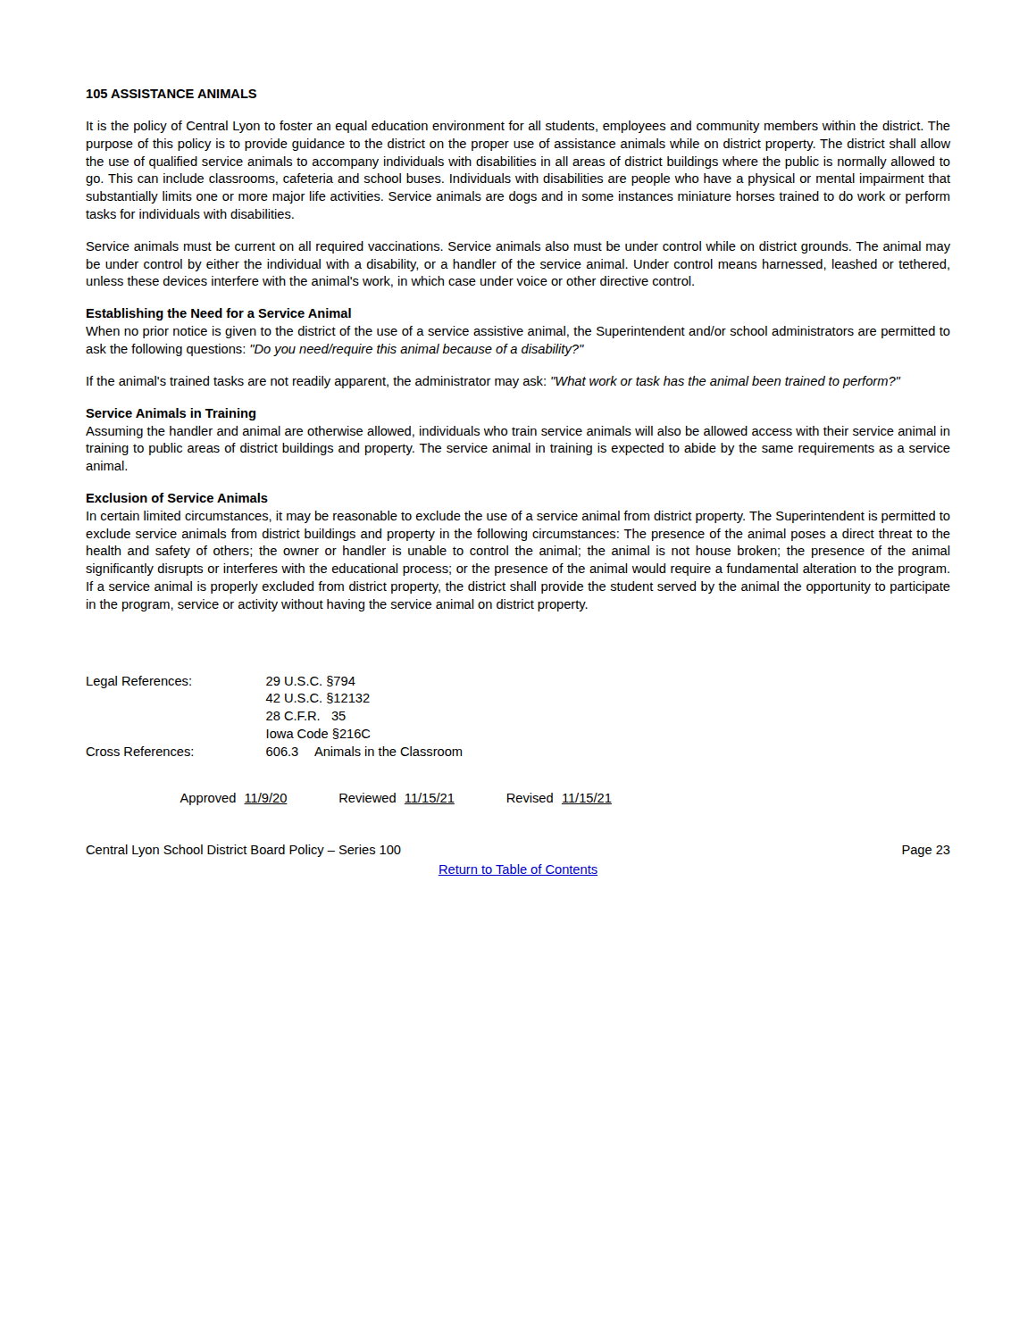105 ASSISTANCE ANIMALS
It is the policy of Central Lyon to foster an equal education environment for all students, employees and community members within the district. The purpose of this policy is to provide guidance to the district on the proper use of assistance animals while on district property. The district shall allow the use of qualified service animals to accompany individuals with disabilities in all areas of district buildings where the public is normally allowed to go. This can include classrooms, cafeteria and school buses. Individuals with disabilities are people who have a physical or mental impairment that substantially limits one or more major life activities. Service animals are dogs and in some instances miniature horses trained to do work or perform tasks for individuals with disabilities.
Service animals must be current on all required vaccinations. Service animals also must be under control while on district grounds. The animal may be under control by either the individual with a disability, or a handler of the service animal. Under control means harnessed, leashed or tethered, unless these devices interfere with the animal's work, in which case under voice or other directive control.
Establishing the Need for a Service Animal
When no prior notice is given to the district of the use of a service assistive animal, the Superintendent and/or school administrators are permitted to ask the following questions: "Do you need/require this animal because of a disability?"
If the animal's trained tasks are not readily apparent, the administrator may ask: "What work or task has the animal been trained to perform?"
Service Animals in Training
Assuming the handler and animal are otherwise allowed, individuals who train service animals will also be allowed access with their service animal in training to public areas of district buildings and property. The service animal in training is expected to abide by the same requirements as a service animal.
Exclusion of Service Animals
In certain limited circumstances, it may be reasonable to exclude the use of a service animal from district property. The Superintendent is permitted to exclude service animals from district buildings and property in the following circumstances: The presence of the animal poses a direct threat to the health and safety of others; the owner or handler is unable to control the animal; the animal is not house broken; the presence of the animal significantly disrupts or interferes with the educational process; or the presence of the animal would require a fundamental alteration to the program. If a service animal is properly excluded from district property, the district shall provide the student served by the animal the opportunity to participate in the program, service or activity without having the service animal on district property.
| Legal References: | 29 U.S.C. §794 42 U.S.C. §12132 28 C.F.R. 35 Iowa Code §216C |
| Cross References: | 606.3 Animals in the Classroom |
Approved 11/9/20 Reviewed 11/15/21 Revised 11/15/21
Central Lyon School District Board Policy – Series 100 Page 23
Return to Table of Contents